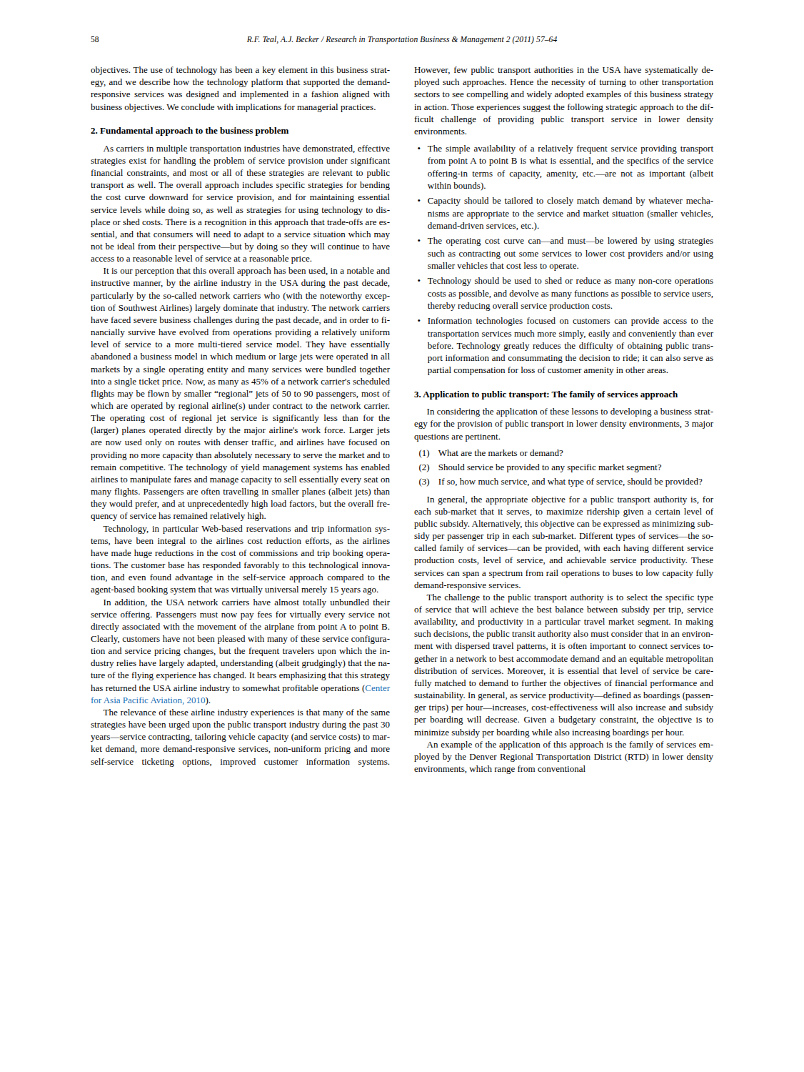58
R.F. Teal, A.J. Becker / Research in Transportation Business & Management 2 (2011) 57–64
objectives. The use of technology has been a key element in this business strategy, and we describe how the technology platform that supported the demand-responsive services was designed and implemented in a fashion aligned with business objectives. We conclude with implications for managerial practices.
2. Fundamental approach to the business problem
As carriers in multiple transportation industries have demonstrated, effective strategies exist for handling the problem of service provision under significant financial constraints, and most or all of these strategies are relevant to public transport as well. The overall approach includes specific strategies for bending the cost curve downward for service provision, and for maintaining essential service levels while doing so, as well as strategies for using technology to displace or shed costs. There is a recognition in this approach that trade-offs are essential, and that consumers will need to adapt to a service situation which may not be ideal from their perspective—but by doing so they will continue to have access to a reasonable level of service at a reasonable price.
It is our perception that this overall approach has been used, in a notable and instructive manner, by the airline industry in the USA during the past decade, particularly by the so-called network carriers who (with the noteworthy exception of Southwest Airlines) largely dominate that industry. The network carriers have faced severe business challenges during the past decade, and in order to financially survive have evolved from operations providing a relatively uniform level of service to a more multi-tiered service model. They have essentially abandoned a business model in which medium or large jets were operated in all markets by a single operating entity and many services were bundled together into a single ticket price. Now, as many as 45% of a network carrier's scheduled flights may be flown by smaller “regional” jets of 50 to 90 passengers, most of which are operated by regional airline(s) under contract to the network carrier. The operating cost of regional jet service is significantly less than for the (larger) planes operated directly by the major airline's work force. Larger jets are now used only on routes with denser traffic, and airlines have focused on providing no more capacity than absolutely necessary to serve the market and to remain competitive. The technology of yield management systems has enabled airlines to manipulate fares and manage capacity to sell essentially every seat on many flights. Passengers are often travelling in smaller planes (albeit jets) than they would prefer, and at unprecedentedly high load factors, but the overall frequency of service has remained relatively high.
Technology, in particular Web-based reservations and trip information systems, have been integral to the airlines cost reduction efforts, as the airlines have made huge reductions in the cost of commissions and trip booking operations. The customer base has responded favorably to this technological innovation, and even found advantage in the self-service approach compared to the agent-based booking system that was virtually universal merely 15 years ago.
In addition, the USA network carriers have almost totally unbundled their service offering. Passengers must now pay fees for virtually every service not directly associated with the movement of the airplane from point A to point B. Clearly, customers have not been pleased with many of these service configuration and service pricing changes, but the frequent travelers upon which the industry relies have largely adapted, understanding (albeit grudgingly) that the nature of the flying experience has changed. It bears emphasizing that this strategy has returned the USA airline industry to somewhat profitable operations (Center for Asia Pacific Aviation, 2010).
The relevance of these airline industry experiences is that many of the same strategies have been urged upon the public transport industry during the past 30 years—service contracting, tailoring vehicle capacity (and service costs) to market demand, more demand-responsive services, non-uniform pricing and more self-service ticketing options, improved customer information systems. However, few public transport authorities in the USA have systematically deployed such approaches. Hence the necessity of turning to other transportation sectors to see compelling and widely adopted examples of this business strategy in action. Those experiences suggest the following strategic approach to the difficult challenge of providing public transport service in lower density environments.
The simple availability of a relatively frequent service providing transport from point A to point B is what is essential, and the specifics of the service offering-in terms of capacity, amenity, etc.—are not as important (albeit within bounds).
Capacity should be tailored to closely match demand by whatever mechanisms are appropriate to the service and market situation (smaller vehicles, demand-driven services, etc.).
The operating cost curve can—and must—be lowered by using strategies such as contracting out some services to lower cost providers and/or using smaller vehicles that cost less to operate.
Technology should be used to shed or reduce as many non-core operations costs as possible, and devolve as many functions as possible to service users, thereby reducing overall service production costs.
Information technologies focused on customers can provide access to the transportation services much more simply, easily and conveniently than ever before. Technology greatly reduces the difficulty of obtaining public transport information and consummating the decision to ride; it can also serve as partial compensation for loss of customer amenity in other areas.
3. Application to public transport: The family of services approach
In considering the application of these lessons to developing a business strategy for the provision of public transport in lower density environments, 3 major questions are pertinent.
What are the markets or demand?
Should service be provided to any specific market segment?
If so, how much service, and what type of service, should be provided?
In general, the appropriate objective for a public transport authority is, for each sub-market that it serves, to maximize ridership given a certain level of public subsidy. Alternatively, this objective can be expressed as minimizing subsidy per passenger trip in each sub-market. Different types of services—the so-called family of services—can be provided, with each having different service production costs, level of service, and achievable service productivity. These services can span a spectrum from rail operations to buses to low capacity fully demand-responsive services.
The challenge to the public transport authority is to select the specific type of service that will achieve the best balance between subsidy per trip, service availability, and productivity in a particular travel market segment. In making such decisions, the public transit authority also must consider that in an environment with dispersed travel patterns, it is often important to connect services together in a network to best accommodate demand and an equitable metropolitan distribution of services. Moreover, it is essential that level of service be carefully matched to demand to further the objectives of financial performance and sustainability. In general, as service productivity—defined as boardings (passenger trips) per hour—increases, cost-effectiveness will also increase and subsidy per boarding will decrease. Given a budgetary constraint, the objective is to minimize subsidy per boarding while also increasing boardings per hour.
An example of the application of this approach is the family of services employed by the Denver Regional Transportation District (RTD) in lower density environments, which range from conventional